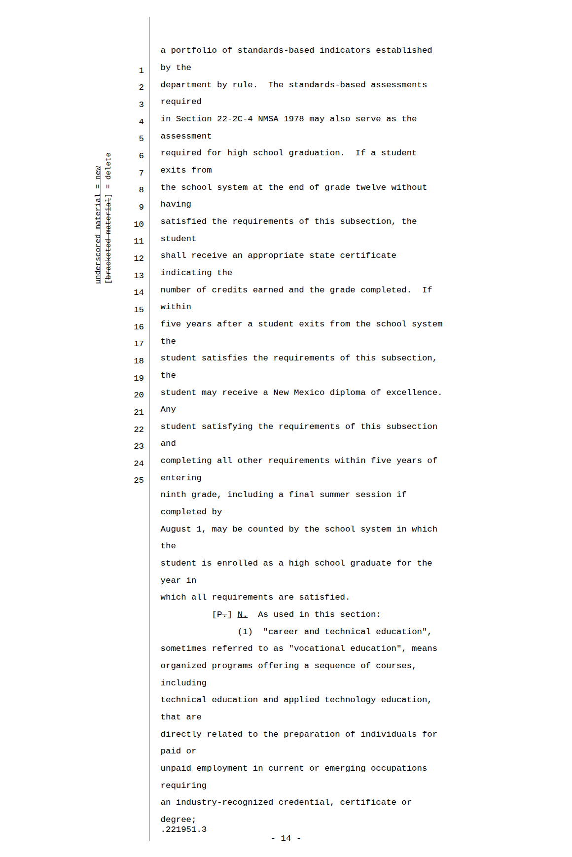underscored material = new [bracketed material] = delete
1
2
3
4
5
6
7
8
9
10
11
12
13
14
15
16
17
18
19
20
21
22
23
24
25
a portfolio of standards-based indicators established by the department by rule. The standards-based assessments required in Section 22-2C-4 NMSA 1978 may also serve as the assessment required for high school graduation. If a student exits from the school system at the end of grade twelve without having satisfied the requirements of this subsection, the student shall receive an appropriate state certificate indicating the number of credits earned and the grade completed. If within five years after a student exits from the school system the student satisfies the requirements of this subsection, the student may receive a New Mexico diploma of excellence. Any student satisfying the requirements of this subsection and completing all other requirements within five years of entering ninth grade, including a final summer session if completed by August 1, may be counted by the school system in which the student is enrolled as a high school graduate for the year in which all requirements are satisfied.
[P.] N. As used in this section:
(1) "career and technical education", sometimes referred to as "vocational education", means organized programs offering a sequence of courses, including technical education and applied technology education, that are directly related to the preparation of individuals for paid or unpaid employment in current or emerging occupations requiring an industry-recognized credential, certificate or degree;
.221951.3
- 14 -